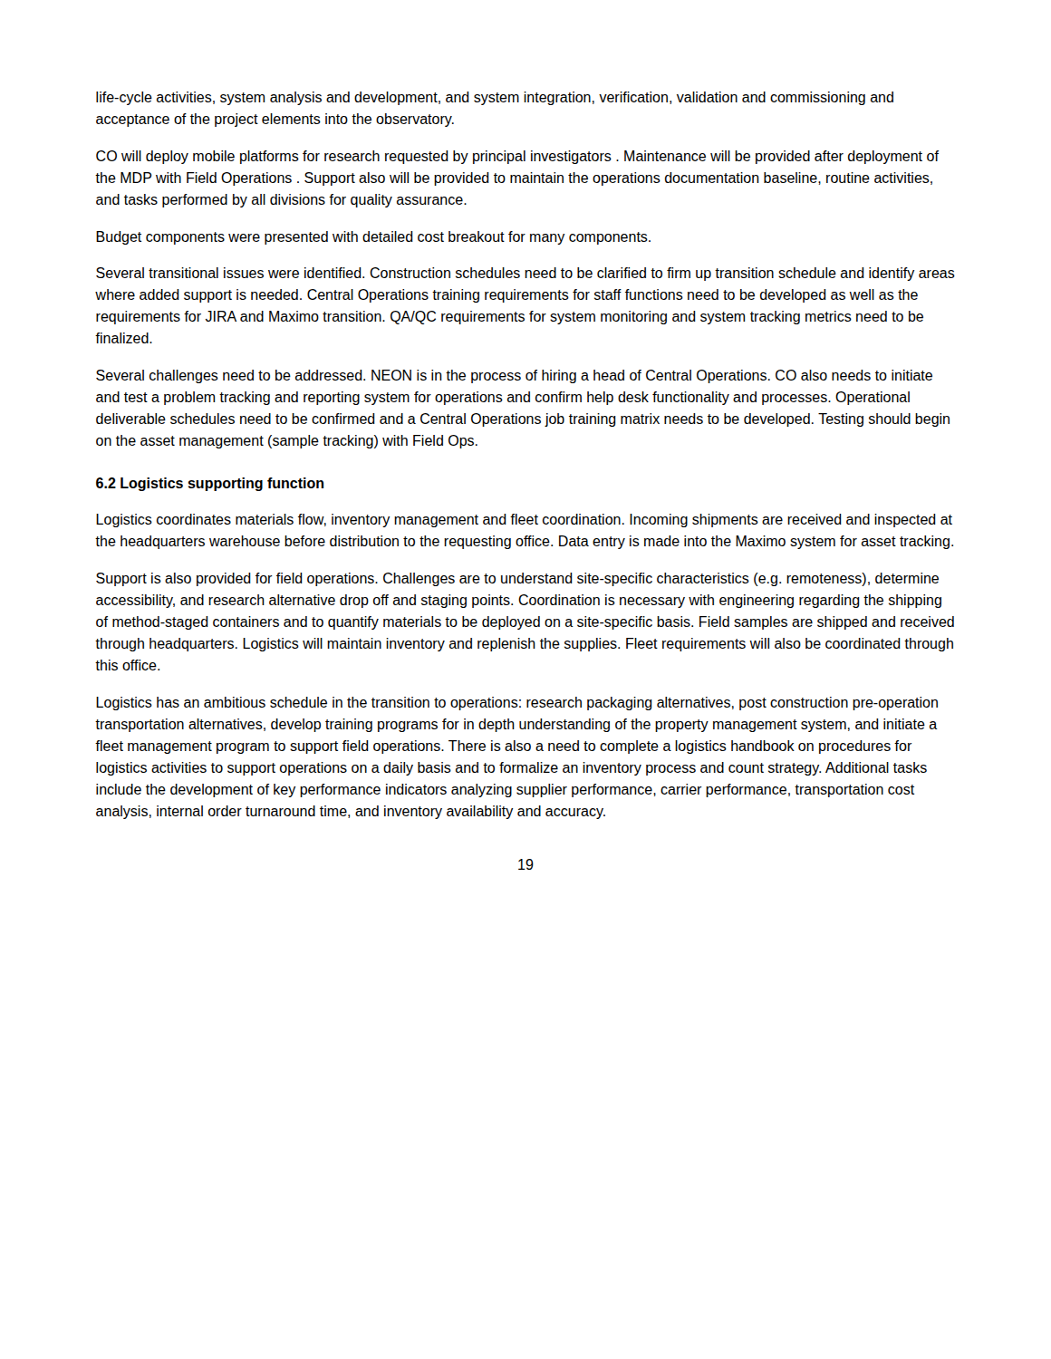life-cycle activities, system analysis and development, and system integration, verification, validation and commissioning and acceptance of the project elements into the observatory.
CO will deploy mobile platforms for research requested by principal investigators . Maintenance will be provided after deployment of the MDP with Field Operations . Support also will be provided to maintain the operations documentation baseline, routine activities, and tasks performed by all divisions for quality assurance.
Budget components were presented with detailed cost breakout for many components.
Several transitional issues were identified. Construction schedules need to be clarified to firm up transition schedule and identify areas where added support is needed. Central Operations training requirements for staff functions need to be developed as well as the requirements for JIRA and Maximo transition. QA/QC requirements for system monitoring and system tracking metrics need to be finalized.
Several challenges need to be addressed. NEON is in the process of hiring a head of Central Operations. CO also needs to initiate and test a problem tracking and reporting system for operations and confirm help desk functionality and processes. Operational deliverable schedules need to be confirmed and a Central Operations job training matrix needs to be developed. Testing should begin on the asset management (sample tracking) with Field Ops.
6.2 Logistics supporting function
Logistics coordinates materials flow, inventory management and fleet coordination. Incoming shipments are received and inspected at the headquarters warehouse before distribution to the requesting office. Data entry is made into the Maximo system for asset tracking.
Support is also provided for field operations. Challenges are to understand site-specific characteristics (e.g. remoteness), determine accessibility, and research alternative drop off and staging points. Coordination is necessary with engineering regarding the shipping of method-staged containers and to quantify materials to be deployed on a site-specific basis. Field samples are shipped and received through headquarters. Logistics will maintain inventory and replenish the supplies. Fleet requirements will also be coordinated through this office.
Logistics has an ambitious schedule in the transition to operations: research packaging alternatives, post construction pre-operation transportation alternatives, develop training programs for in depth understanding of the property management system, and initiate a fleet management program to support field operations. There is also a need to complete a logistics handbook on procedures for logistics activities to support operations on a daily basis and to formalize an inventory process and count strategy. Additional tasks include the development of key performance indicators analyzing supplier performance, carrier performance, transportation cost analysis, internal order turnaround time, and inventory availability and accuracy.
19